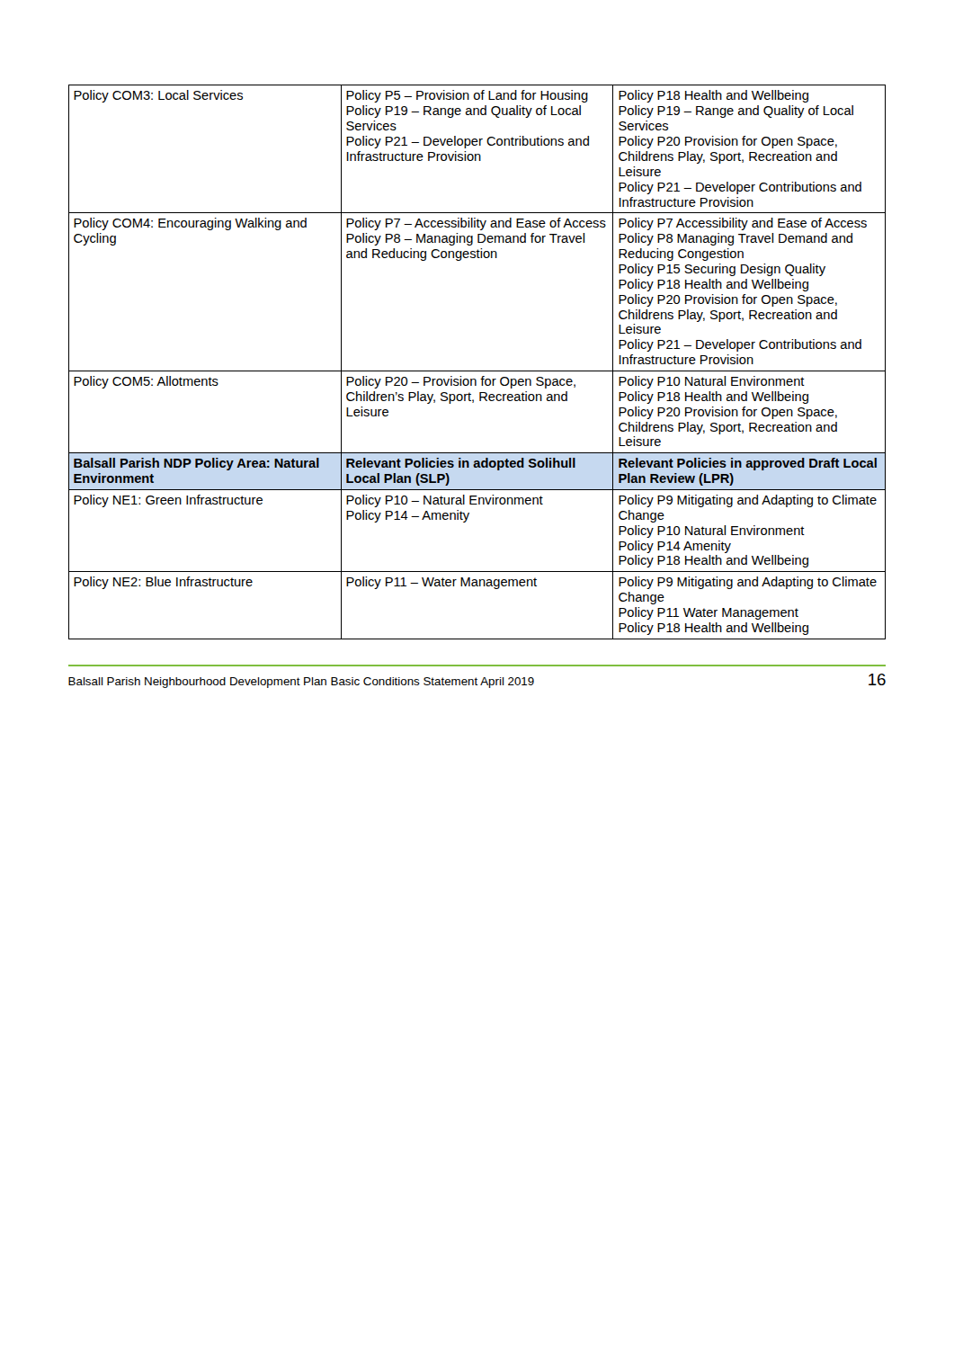| Policy COM3: Local Services | Policy P5 – Provision of Land for Housing Policy P19 – Range and Quality of Local Services Policy P21 – Developer Contributions and Infrastructure Provision | Policy P18 Health and Wellbeing Policy P19 – Range and Quality of Local Services Policy P20 Provision for Open Space, Childrens Play, Sport, Recreation and Leisure Policy P21 – Developer Contributions and Infrastructure Provision |
| Policy COM4: Encouraging Walking and Cycling | Policy P7 – Accessibility and Ease of Access Policy P8 – Managing Demand for Travel and Reducing Congestion | Policy P7 Accessibility and Ease of Access Policy P8 Managing Travel Demand and Reducing Congestion Policy P15 Securing Design Quality Policy P18 Health and Wellbeing Policy P20 Provision for Open Space, Childrens Play, Sport, Recreation and Leisure Policy P21 – Developer Contributions and Infrastructure Provision |
| Policy COM5: Allotments | Policy P20 – Provision for Open Space, Children’s Play, Sport, Recreation and Leisure | Policy P10 Natural Environment Policy P18 Health and Wellbeing Policy P20 Provision for Open Space, Childrens Play, Sport, Recreation and Leisure |
| Balsall Parish NDP Policy Area: Natural Environment | Relevant Policies in adopted Solihull Local Plan (SLP) | Relevant Policies in approved Draft Local Plan Review (LPR) |
| Policy NE1: Green Infrastructure | Policy P10 – Natural Environment Policy P14 – Amenity | Policy P9 Mitigating and Adapting to Climate Change Policy P10 Natural Environment Policy P14 Amenity Policy P18 Health and Wellbeing |
| Policy NE2: Blue Infrastructure | Policy P11 – Water Management | Policy P9 Mitigating and Adapting to Climate Change Policy P11 Water Management Policy P18 Health and Wellbeing |
Balsall Parish Neighbourhood Development Plan Basic Conditions Statement April 2019 16